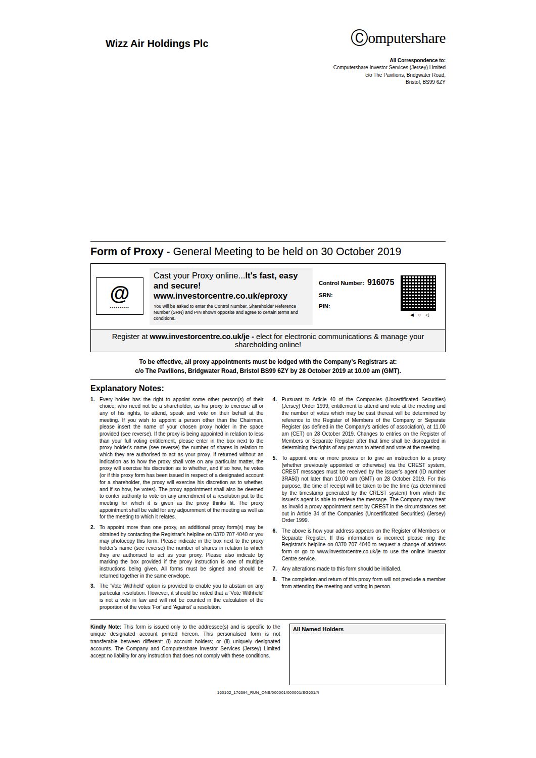Wizz Air Holdings Plc
Ⓒomputershare
All Correspondence to:
Computershare Investor Services (Jersey) Limited
c/o The Pavilions, Bridgwater Road,
Bristol, BS99 6ZY
Form of Proxy - General Meeting to be held on 30 October 2019
@
▪▪▪▪▪▪▪▪▪▪
Cast your Proxy online...It's fast, easy and secure!
www.investorcentre.co.uk/eproxy
You will be asked to enter the Control Number, Shareholder Reference Number (SRN) and PIN shown opposite and agree to certain terms and conditions.
Control Number: 916075
SRN:
PIN:
◀ ○ ◁
Register at www.investorcentre.co.uk/je - elect for electronic communications & manage your shareholding online!
To be effective, all proxy appointments must be lodged with the Company’s Registrars at:
c/o The Pavilions, Bridgwater Road, Bristol BS99 6ZY by 28 October 2019 at 10.00 am (GMT).
Explanatory Notes:
1.
Every holder has the right to appoint some other person(s) of their choice, who need not be a shareholder, as his proxy to exercise all or any of his rights, to attend, speak and vote on their behalf at the meeting. If you wish to appoint a person other than the Chairman, please insert the name of your chosen proxy holder in the space provided (see reverse). If the proxy is being appointed in relation to less than your full voting entitlement, please enter in the box next to the proxy holder's name (see reverse) the number of shares in relation to which they are authorised to act as your proxy. If returned without an indication as to how the proxy shall vote on any particular matter, the proxy will exercise his discretion as to whether, and if so how, he votes (or if this proxy form has been issued in respect of a designated account for a shareholder, the proxy will exercise his discretion as to whether, and if so how, he votes). The proxy appointment shall also be deemed to confer authority to vote on any amendment of a resolution put to the meeting for which it is given as the proxy thinks fit. The proxy appointment shall be valid for any adjournment of the meeting as well as for the meeting to which it relates.
2.
To appoint more than one proxy, an additional proxy form(s) may be obtained by contacting the Registrar's helpline on 0370 707 4040 or you may photocopy this form. Please indicate in the box next to the proxy holder's name (see reverse) the number of shares in relation to which they are authorised to act as your proxy. Please also indicate by marking the box provided if the proxy instruction is one of multiple instructions being given. All forms must be signed and should be returned together in the same envelope.
3.
The 'Vote Withheld' option is provided to enable you to abstain on any particular resolution. However, it should be noted that a 'Vote Withheld' is not a vote in law and will not be counted in the calculation of the proportion of the votes 'For' and 'Against' a resolution.
4.
Pursuant to Article 40 of the Companies (Uncertificated Securities) (Jersey) Order 1999, entitlement to attend and vote at the meeting and the number of votes which may be cast thereat will be determined by reference to the Register of Members of the Company or Separate Register (as defined in the Company's articles of association), at 11.00 am (CET) on 28 October 2019. Changes to entries on the Register of Members or Separate Register after that time shall be disregarded in determining the rights of any person to attend and vote at the meeting.
5.
To appoint one or more proxies or to give an instruction to a proxy (whether previously appointed or otherwise) via the CREST system, CREST messages must be received by the issuer's agent (ID number 3RA50) not later than 10.00 am (GMT) on 28 October 2019. For this purpose, the time of receipt will be taken to be the time (as determined by the timestamp generated by the CREST system) from which the issuer's agent is able to retrieve the message. The Company may treat as invalid a proxy appointment sent by CREST in the circumstances set out in Article 34 of the Companies (Uncertificated Securities) (Jersey) Order 1999.
6.
The above is how your address appears on the Register of Members or Separate Register. If this information is incorrect please ring the Registrar's helpline on 0370 707 4040 to request a change of address form or go to www.investorcentre.co.uk/je to use the online Investor Centre service.
7.
Any alterations made to this form should be initialled.
8.
The completion and return of this proxy form will not preclude a member from attending the meeting and voting in person.
Kindly Note: This form is issued only to the addressee(s) and is specific to the unique designated account printed hereon. This personalised form is not transferable between different: (i) account holders; or (ii) uniquely designated accounts. The Company and Computershare Investor Services (Jersey) Limited accept no liability for any instruction that does not comply with these conditions.
All Named Holders
160102_176394_RUN_ONS/000001/000001/SG601//i